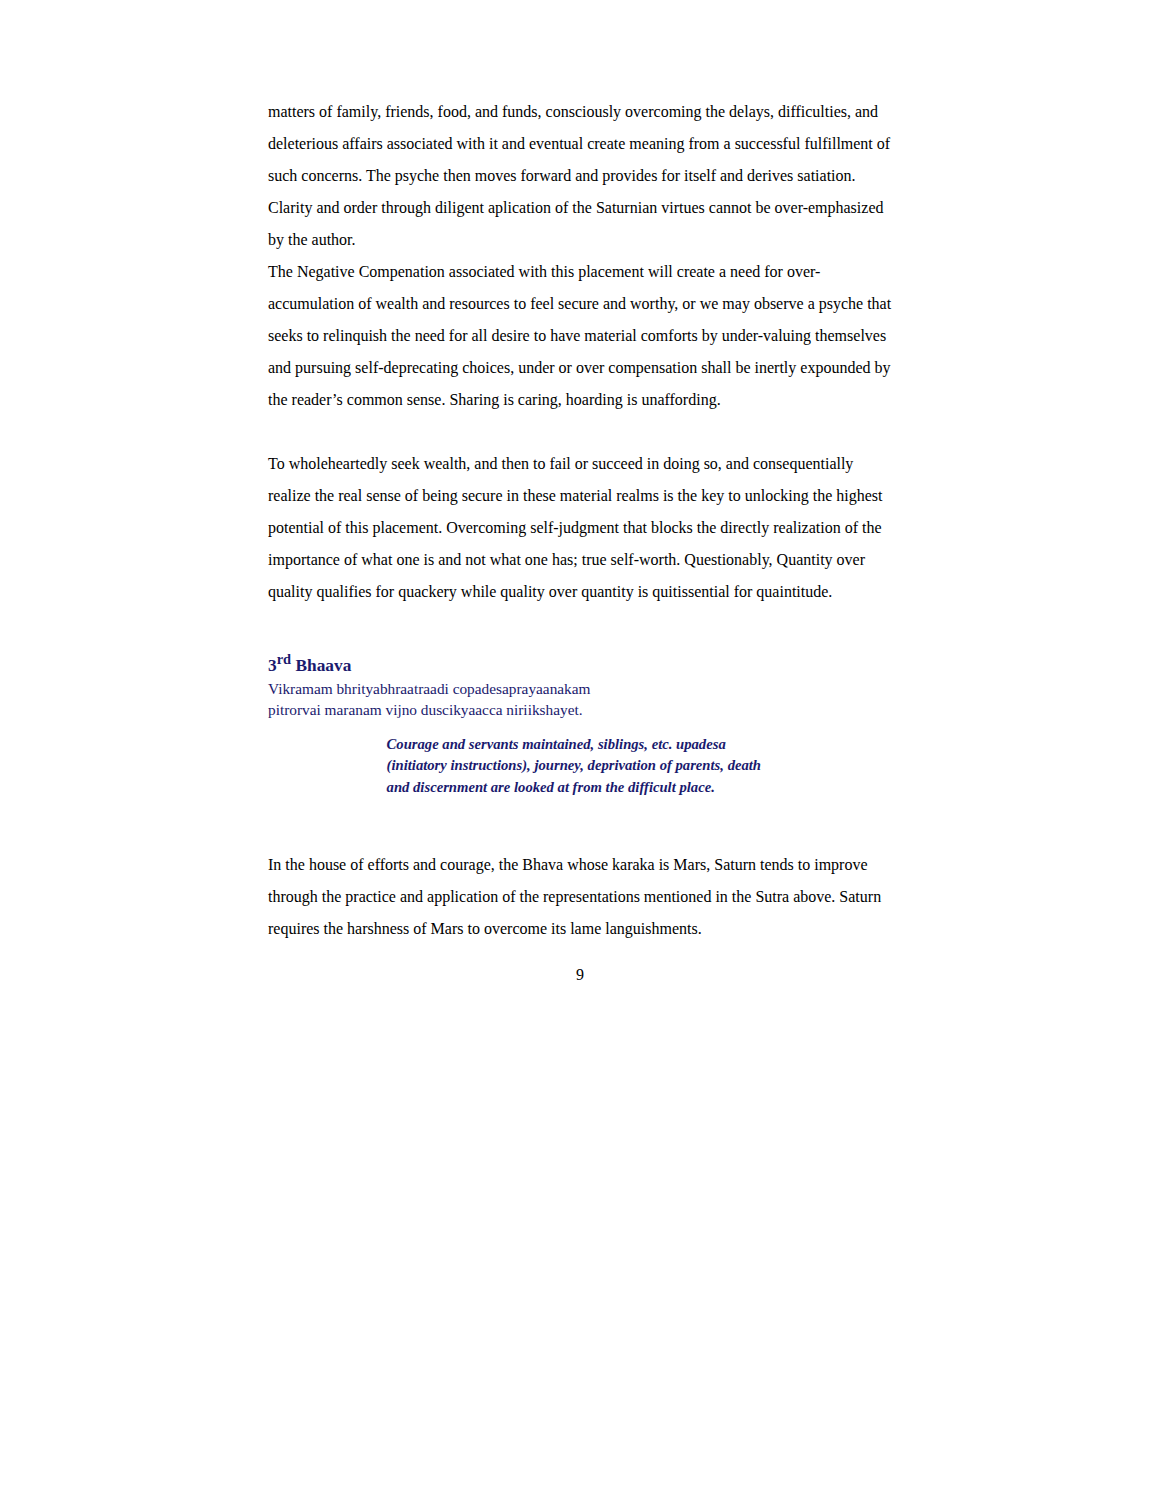matters of family, friends, food, and funds, consciously overcoming the delays, difficulties, and deleterious affairs associated with it and eventual create meaning from a successful fulfillment of such concerns. The psyche then moves forward and provides for itself and derives satiation. Clarity and order through diligent aplication of the Saturnian virtues cannot be over-emphasized by the author.
The Negative Compenation associated with this placement will create a need for over-accumulation of wealth and resources to feel secure and worthy, or we may observe a psyche that seeks to relinquish the need for all desire to have material comforts by under-valuing themselves and pursuing self-deprecating choices, under or over compensation shall be inertly expounded by the reader’s common sense. Sharing is caring, hoarding is unaffording.
To wholeheartedly seek wealth, and then to fail or succeed in doing so, and consequentially realize the real sense of being secure in these material realms is the key to unlocking the highest potential of this placement. Overcoming self-judgment that blocks the directly realization of the importance of what one is and not what one has; true self-worth. Questionably, Quantity over quality qualifies for quackery while quality over quantity is quitissential for quaintitude.
3rd Bhaava
Vikramam bhrityabhraatraadi copadesaprayaanakam
pitrorvai maranam vijno duscikyaacca niriikshayet.
Courage and servants maintained, siblings, etc. upadesa (initiatory instructions), journey, deprivation of parents, death and discernment are looked at from the difficult place.
In the house of efforts and courage, the Bhava whose karaka is Mars, Saturn tends to improve through the practice and application of the representations mentioned in the Sutra above. Saturn requires the harshness of Mars to overcome its lame languishments.
9